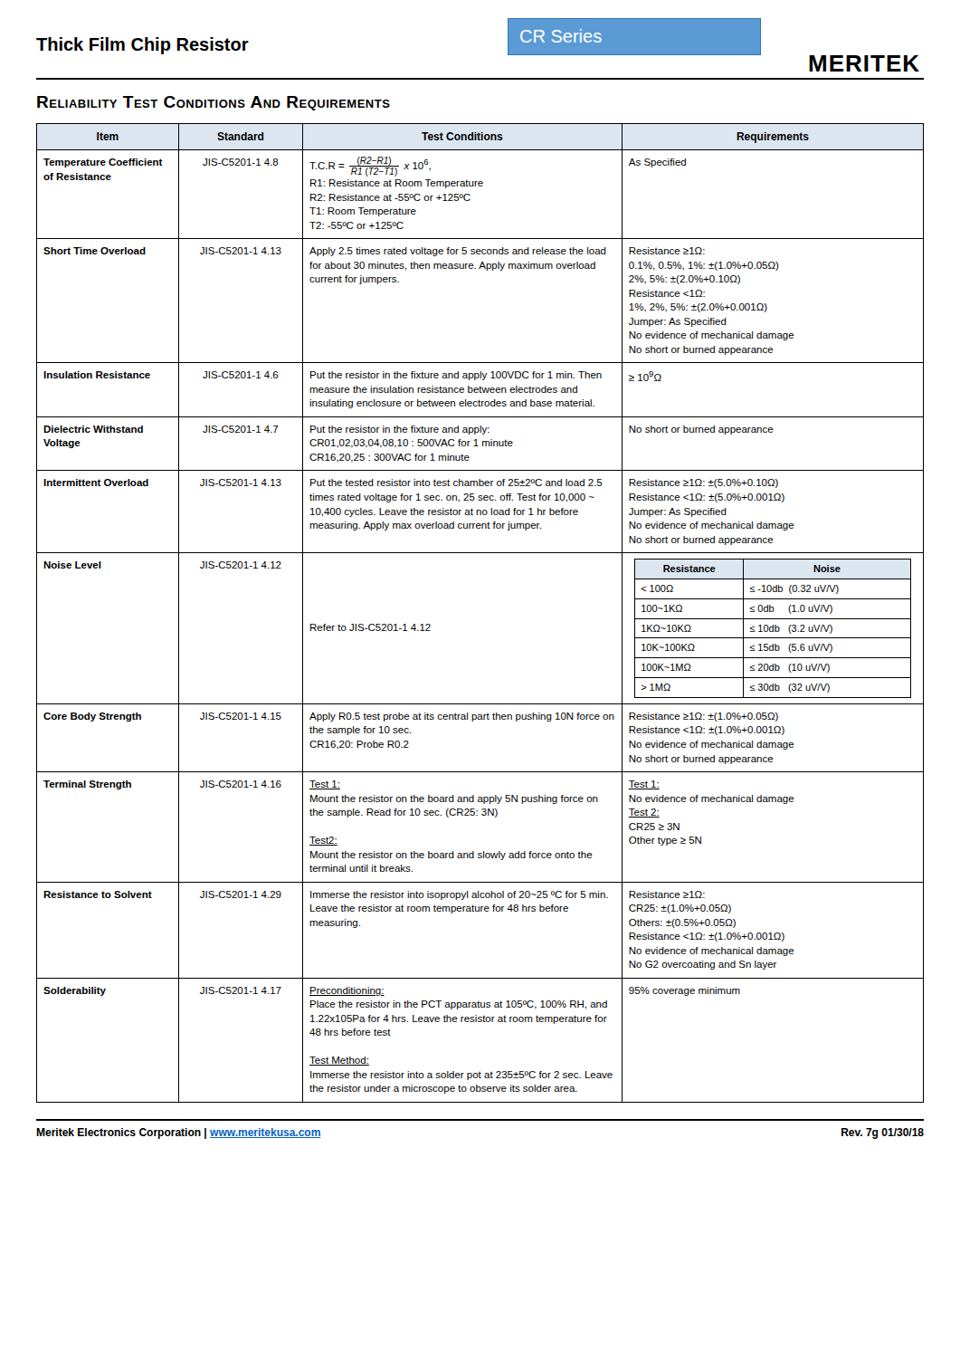CR Series
MERITEK
Thick Film Chip Resistor
Reliability Test Conditions And Requirements
| Item | Standard | Test Conditions | Requirements |
| --- | --- | --- | --- |
| Temperature Coefficient of Resistance | JIS-C5201-1 4.8 | T.C.R = ( R2 − R1 ) R1 ( T2 − T1 ) x 10 6 , R1: Resistance at Room Temperature R2: Resistance at -55ºC or +125ºC T1: Room Temperature T2: -55ºC or +125ºC | As Specified |
| Short Time Overload | JIS-C5201-1 4.13 | Apply 2.5 times rated voltage for 5 seconds and release the load for about 30 minutes, then measure. Apply maximum overload current for jumpers. | Resistance ≥1Ω: 0.1%, 0.5%, 1%: ±(1.0%+0.05Ω) 2%, 5%: ±(2.0%+0.10Ω) Resistance <1Ω: 1%, 2%, 5%: ±(2.0%+0.001Ω) Jumper: As Specified No evidence of mechanical damage No short or burned appearance |
| Insulation Resistance | JIS-C5201-1 4.6 | Put the resistor in the fixture and apply 100VDC for 1 min. Then measure the insulation resistance between electrodes and insulating enclosure or between electrodes and base material. | ≥ 10 9 Ω |
| Dielectric Withstand Voltage | JIS-C5201-1 4.7 | Put the resistor in the fixture and apply: CR01,02,03,04,08,10 : 500VAC for 1 minute CR16,20,25 : 300VAC for 1 minute | No short or burned appearance |
| Intermittent Overload | JIS-C5201-1 4.13 | Put the tested resistor into test chamber of 25±2ºC and load 2.5 times rated voltage for 1 sec. on, 25 sec. off. Test for 10,000 ~ 10,400 cycles. Leave the resistor at no load for 1 hr before measuring. Apply max overload current for jumper. | Resistance ≥1Ω: ±(5.0%+0.10Ω) Resistance <1Ω: ±(5.0%+0.001Ω) Jumper: As Specified No evidence of mechanical damage No short or burned appearance |
| Noise Level | JIS-C5201-1 4.12 | Refer to JIS-C5201-1 4.12 | / Resistance / Noise / / --- / --- / / < 100Ω / ≤ -10db (0.32 uV/V) / / 100~1KΩ / ≤ 0db (1.0 uV/V) / / 1KΩ~10KΩ / ≤ 10db (3.2 uV/V) / / 10K~100KΩ / ≤ 15db (5.6 uV/V) / / 100K~1MΩ / ≤ 20db (10 uV/V) / / > 1MΩ / ≤ 30db (32 uV/V) / |
| Core Body Strength | JIS-C5201-1 4.15 | Apply R0.5 test probe at its central part then pushing 10N force on the sample for 10 sec. CR16,20: Probe R0.2 | Resistance ≥1Ω: ±(1.0%+0.05Ω) Resistance <1Ω: ±(1.0%+0.001Ω) No evidence of mechanical damage No short or burned appearance |
| Terminal Strength | JIS-C5201-1 4.16 | Test 1: Mount the resistor on the board and apply 5N pushing force on the sample. Read for 10 sec. (CR25: 3N) Test2: Mount the resistor on the board and slowly add force onto the terminal until it breaks. | Test 1: No evidence of mechanical damage Test 2: CR25 ≥ 3N Other type ≥ 5N |
| Resistance to Solvent | JIS-C5201-1 4.29 | Immerse the resistor into isopropyl alcohol of 20~25 ºC for 5 min. Leave the resistor at room temperature for 48 hrs before measuring. | Resistance ≥1Ω: CR25: ±(1.0%+0.05Ω) Others: ±(0.5%+0.05Ω) Resistance <1Ω: ±(1.0%+0.001Ω) No evidence of mechanical damage No G2 overcoating and Sn layer |
| Solderability | JIS-C5201-1 4.17 | Preconditioning: Place the resistor in the PCT apparatus at 105ºC, 100% RH, and 1.22x105Pa for 4 hrs. Leave the resistor at room temperature for 48 hrs before test Test Method: Immerse the resistor into a solder pot at 235±5ºC for 2 sec. Leave the resistor under a microscope to observe its solder area. | 95% coverage minimum |
Rev. 7g 01/30/18 Meritek Electronics Corporation | www.meritekusa.com